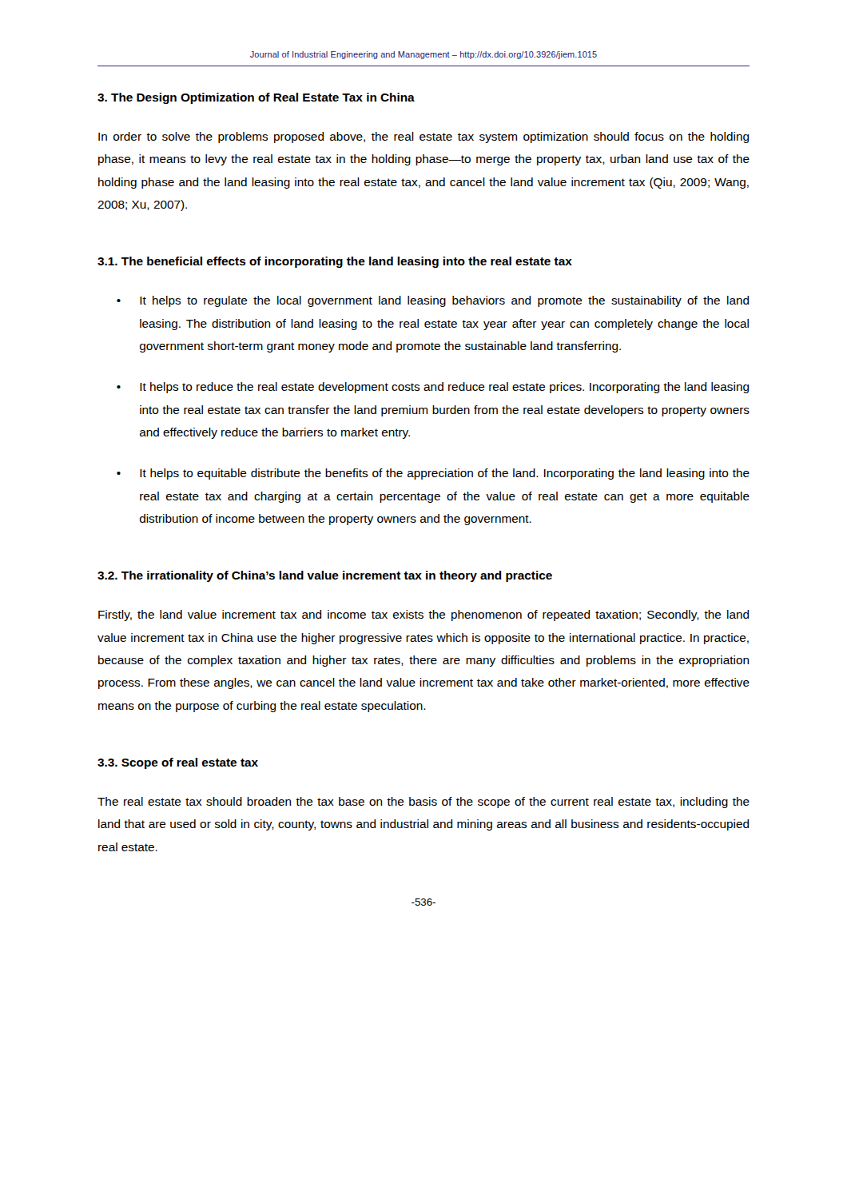Journal of Industrial Engineering and Management – http://dx.doi.org/10.3926/jiem.1015
3. The Design Optimization of Real Estate Tax in China
In order to solve the problems proposed above, the real estate tax system optimization should focus on the holding phase, it means to levy the real estate tax in the holding phase—to merge the property tax, urban land use tax of the holding phase and the land leasing into the real estate tax, and cancel the land value increment tax (Qiu, 2009; Wang, 2008; Xu, 2007).
3.1. The beneficial effects of incorporating the land leasing into the real estate tax
It helps to regulate the local government land leasing behaviors and promote the sustainability of the land leasing. The distribution of land leasing to the real estate tax year after year can completely change the local government short-term grant money mode and promote the sustainable land transferring.
It helps to reduce the real estate development costs and reduce real estate prices. Incorporating the land leasing into the real estate tax can transfer the land premium burden from the real estate developers to property owners and effectively reduce the barriers to market entry.
It helps to equitable distribute the benefits of the appreciation of the land. Incorporating the land leasing into the real estate tax and charging at a certain percentage of the value of real estate can get a more equitable distribution of income between the property owners and the government.
3.2. The irrationality of China’s land value increment tax in theory and practice
Firstly, the land value increment tax and income tax exists the phenomenon of repeated taxation; Secondly, the land value increment tax in China use the higher progressive rates which is opposite to the international practice. In practice, because of the complex taxation and higher tax rates, there are many difficulties and problems in the expropriation process. From these angles, we can cancel the land value increment tax and take other market-oriented, more effective means on the purpose of curbing the real estate speculation.
3.3. Scope of real estate tax
The real estate tax should broaden the tax base on the basis of the scope of the current real estate tax, including the land that are used or sold in city, county, towns and industrial and mining areas and all business and residents-occupied real estate.
-536-